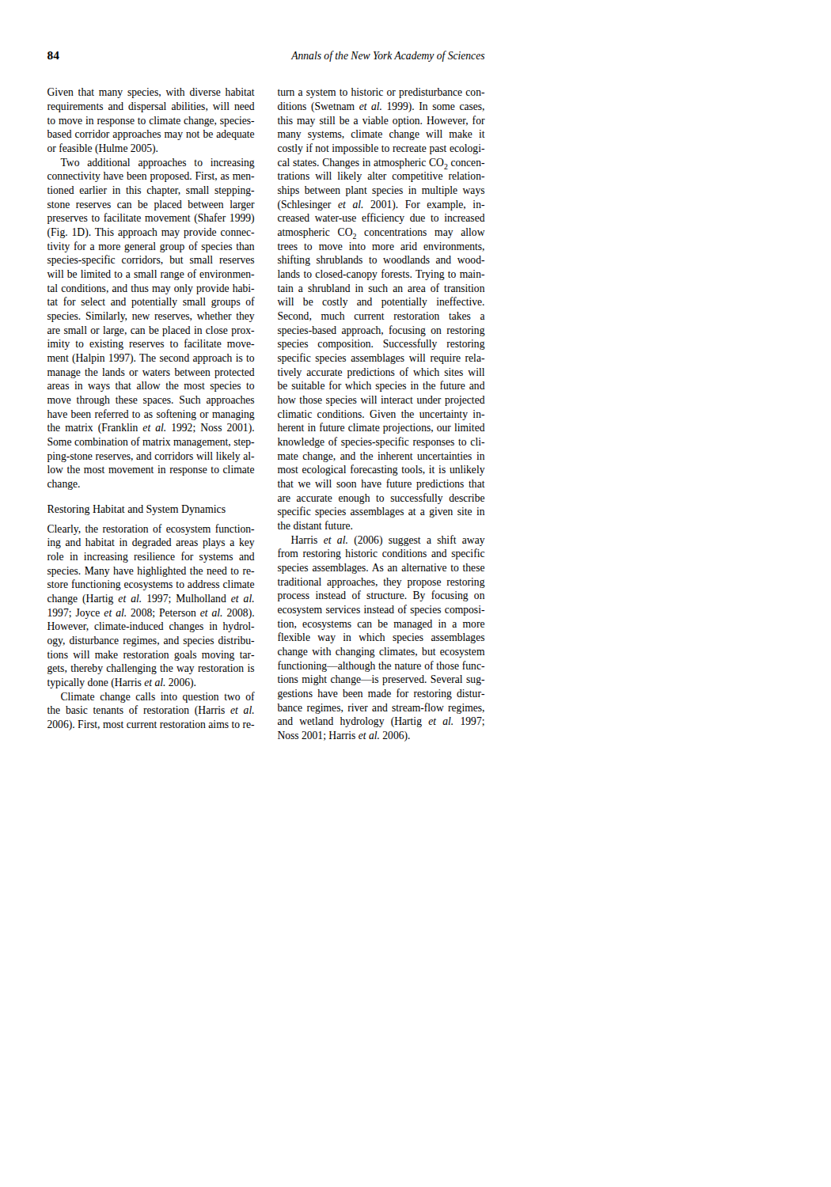84
Annals of the New York Academy of Sciences
Given that many species, with diverse habitat requirements and dispersal abilities, will need to move in response to climate change, species-based corridor approaches may not be adequate or feasible (Hulme 2005).
Two additional approaches to increasing connectivity have been proposed. First, as mentioned earlier in this chapter, small stepping-stone reserves can be placed between larger preserves to facilitate movement (Shafer 1999) (Fig. 1D). This approach may provide connectivity for a more general group of species than species-specific corridors, but small reserves will be limited to a small range of environmental conditions, and thus may only provide habitat for select and potentially small groups of species. Similarly, new reserves, whether they are small or large, can be placed in close proximity to existing reserves to facilitate movement (Halpin 1997). The second approach is to manage the lands or waters between protected areas in ways that allow the most species to move through these spaces. Such approaches have been referred to as softening or managing the matrix (Franklin et al. 1992; Noss 2001). Some combination of matrix management, stepping-stone reserves, and corridors will likely allow the most movement in response to climate change.
Restoring Habitat and System Dynamics
Clearly, the restoration of ecosystem functioning and habitat in degraded areas plays a key role in increasing resilience for systems and species. Many have highlighted the need to restore functioning ecosystems to address climate change (Hartig et al. 1997; Mulholland et al. 1997; Joyce et al. 2008; Peterson et al. 2008). However, climate-induced changes in hydrology, disturbance regimes, and species distributions will make restoration goals moving targets, thereby challenging the way restoration is typically done (Harris et al. 2006).
Climate change calls into question two of the basic tenants of restoration (Harris et al. 2006). First, most current restoration aims to return a system to historic or predisturbance conditions (Swetnam et al. 1999). In some cases, this may still be a viable option. However, for many systems, climate change will make it costly if not impossible to recreate past ecological states. Changes in atmospheric CO2 concentrations will likely alter competitive relationships between plant species in multiple ways (Schlesinger et al. 2001). For example, increased water-use efficiency due to increased atmospheric CO2 concentrations may allow trees to move into more arid environments, shifting shrublands to woodlands and woodlands to closed-canopy forests. Trying to maintain a shrubland in such an area of transition will be costly and potentially ineffective. Second, much current restoration takes a species-based approach, focusing on restoring species composition. Successfully restoring specific species assemblages will require relatively accurate predictions of which sites will be suitable for which species in the future and how those species will interact under projected climatic conditions. Given the uncertainty inherent in future climate projections, our limited knowledge of species-specific responses to climate change, and the inherent uncertainties in most ecological forecasting tools, it is unlikely that we will soon have future predictions that are accurate enough to successfully describe specific species assemblages at a given site in the distant future.
Harris et al. (2006) suggest a shift away from restoring historic conditions and specific species assemblages. As an alternative to these traditional approaches, they propose restoring process instead of structure. By focusing on ecosystem services instead of species composition, ecosystems can be managed in a more flexible way in which species assemblages change with changing climates, but ecosystem functioning—although the nature of those functions might change—is preserved. Several suggestions have been made for restoring disturbance regimes, river and stream-flow regimes, and wetland hydrology (Hartig et al. 1997; Noss 2001; Harris et al. 2006).